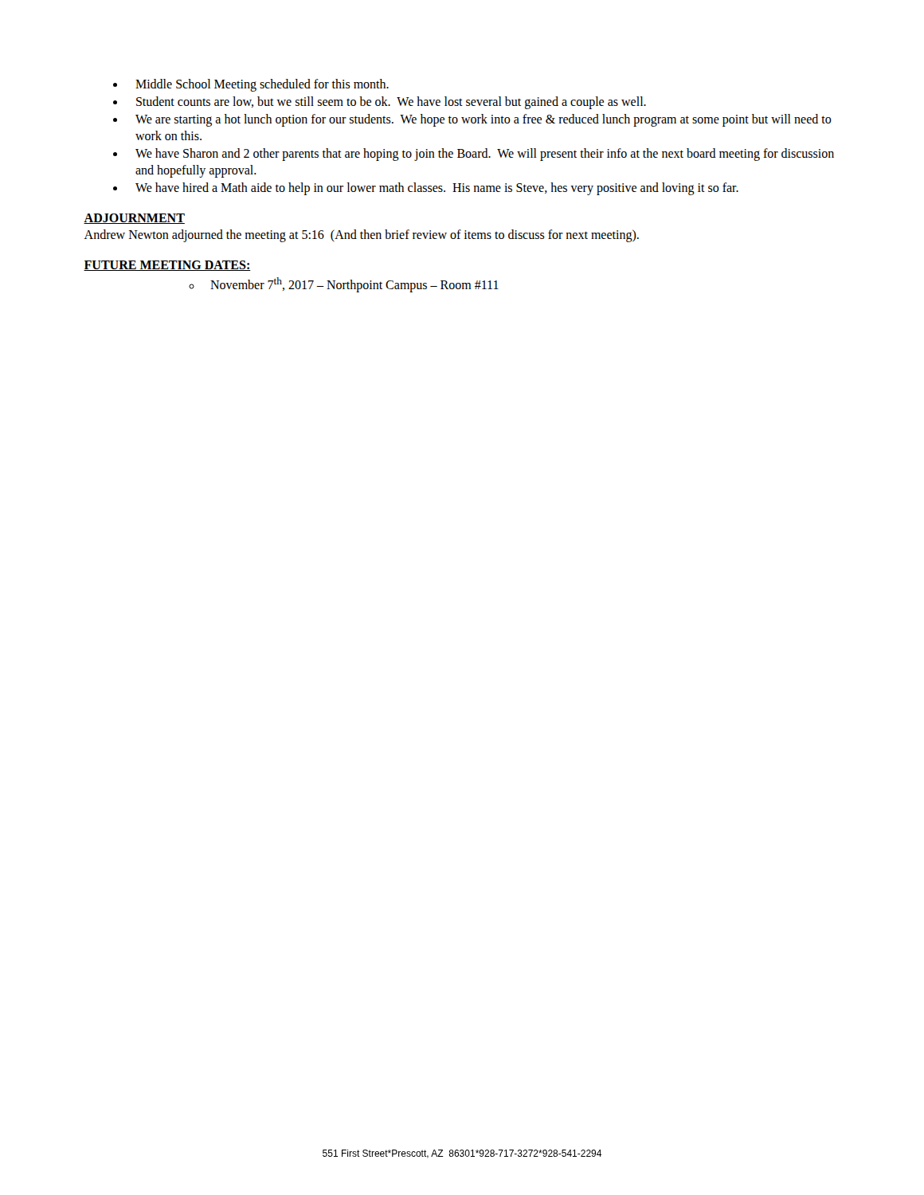Middle School Meeting scheduled for this month.
Student counts are low, but we still seem to be ok. We have lost several but gained a couple as well.
We are starting a hot lunch option for our students. We hope to work into a free & reduced lunch program at some point but will need to work on this.
We have Sharon and 2 other parents that are hoping to join the Board. We will present their info at the next board meeting for discussion and hopefully approval.
We have hired a Math aide to help in our lower math classes. His name is Steve, hes very positive and loving it so far.
ADJOURNMENT
Andrew Newton adjourned the meeting at 5:16 (And then brief review of items to discuss for next meeting).
FUTURE MEETING DATES:
November 7th, 2017 – Northpoint Campus – Room #111
551 First Street*Prescott, AZ 86301*928-717-3272*928-541-2294